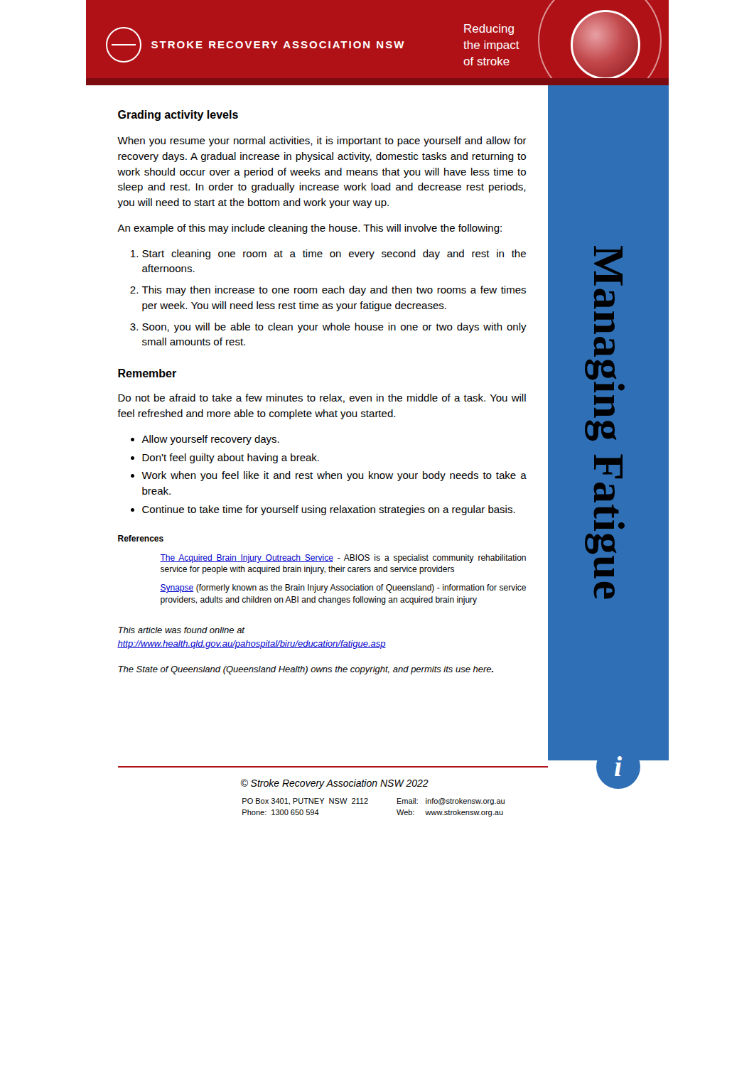STROKE RECOVERY ASSOCIATION NSW
Reducing
the impact
of stroke
Managing Fatigue
Grading activity levels
When you resume your normal activities, it is important to pace yourself and allow for recovery days. A gradual increase in physical activity, domestic tasks and returning to work should occur over a period of weeks and means that you will have less time to sleep and rest. In order to gradually increase work load and decrease rest periods, you will need to start at the bottom and work your way up.
An example of this may include cleaning the house. This will involve the following:
Start cleaning one room at a time on every second day and rest in the afternoons.
This may then increase to one room each day and then two rooms a few times per week. You will need less rest time as your fatigue decreases.
Soon, you will be able to clean your whole house in one or two days with only small amounts of rest.
Remember
Do not be afraid to take a few minutes to relax, even in the middle of a task. You will feel refreshed and more able to complete what you started.
Allow yourself recovery days.
Don't feel guilty about having a break.
Work when you feel like it and rest when you know your body needs to take a break.
Continue to take time for yourself using relaxation strategies on a regular basis.
References
The Acquired Brain Injury Outreach Service - ABIOS is a specialist community rehabilitation service for people with acquired brain injury, their carers and service providers
Synapse (formerly known as the Brain Injury Association of Queensland) - information for service providers, adults and children on ABI and changes following an acquired brain injury
This article was found online at
http://www.health.qld.gov.au/pahospital/biru/education/fatigue.asp
The State of Queensland (Queensland Health) owns the copyright, and permits its use here.
i
© Stroke Recovery Association NSW 2022
| PO Box 3401, PUTNEY NSW 2112 | Email: | info@strokensw.org.au |
| Phone: 1300 650 594 | Web: | www.strokensw.org.au |